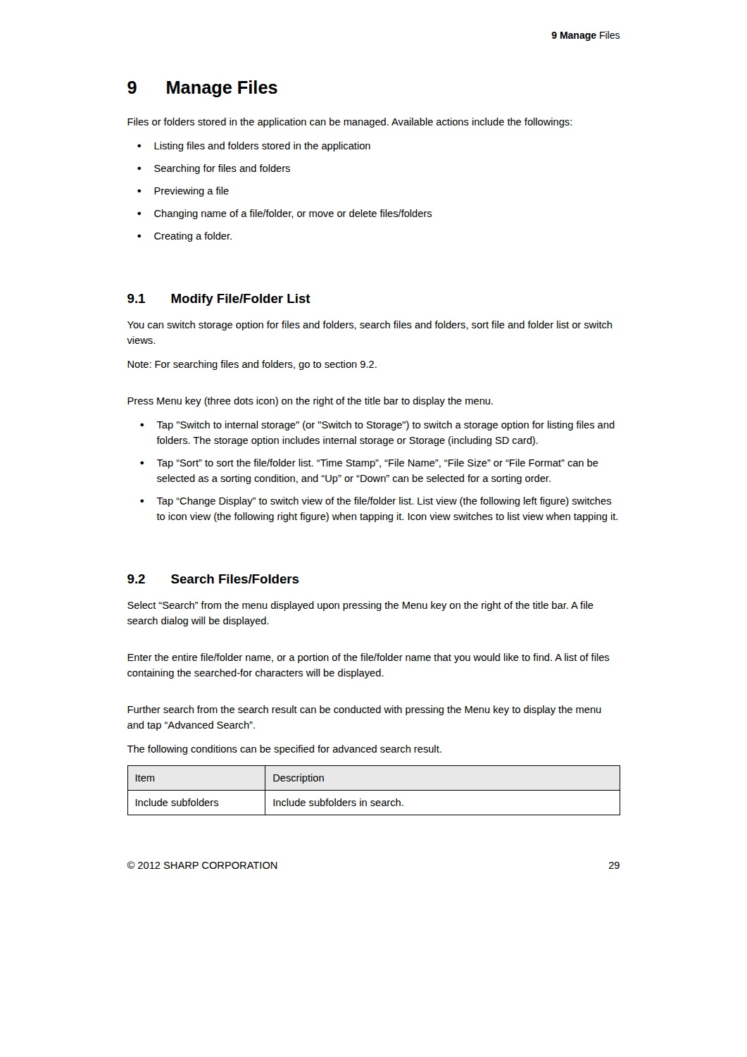9 Manage Files
9 Manage Files
Files or folders stored in the application can be managed. Available actions include the followings:
Listing files and folders stored in the application
Searching for files and folders
Previewing a file
Changing name of a file/folder, or move or delete files/folders
Creating a folder.
9.1 Modify File/Folder List
You can switch storage option for files and folders, search files and folders, sort file and folder list or switch views.
Note: For searching files and folders, go to section 9.2.
Press Menu key (three dots icon) on the right of the title bar to display the menu.
Tap "Switch to internal storage" (or "Switch to Storage") to switch a storage option for listing files and folders. The storage option includes internal storage or Storage (including SD card).
Tap “Sort” to sort the file/folder list. “Time Stamp”, “File Name”, “File Size” or “File Format” can be selected as a sorting condition, and “Up” or “Down” can be selected for a sorting order.
Tap “Change Display” to switch view of the file/folder list. List view (the following left figure) switches to icon view (the following right figure) when tapping it. Icon view switches to list view when tapping it.
9.2 Search Files/Folders
Select “Search” from the menu displayed upon pressing the Menu key on the right of the title bar. A file search dialog will be displayed.
Enter the entire file/folder name, or a portion of the file/folder name that you would like to find. A list of files containing the searched-for characters will be displayed.
Further search from the search result can be conducted with pressing the Menu key to display the menu and tap “Advanced Search”.
The following conditions can be specified for advanced search result.
| Item | Description |
| --- | --- |
| Include subfolders | Include subfolders in search. |
© 2012 SHARP CORPORATION 29